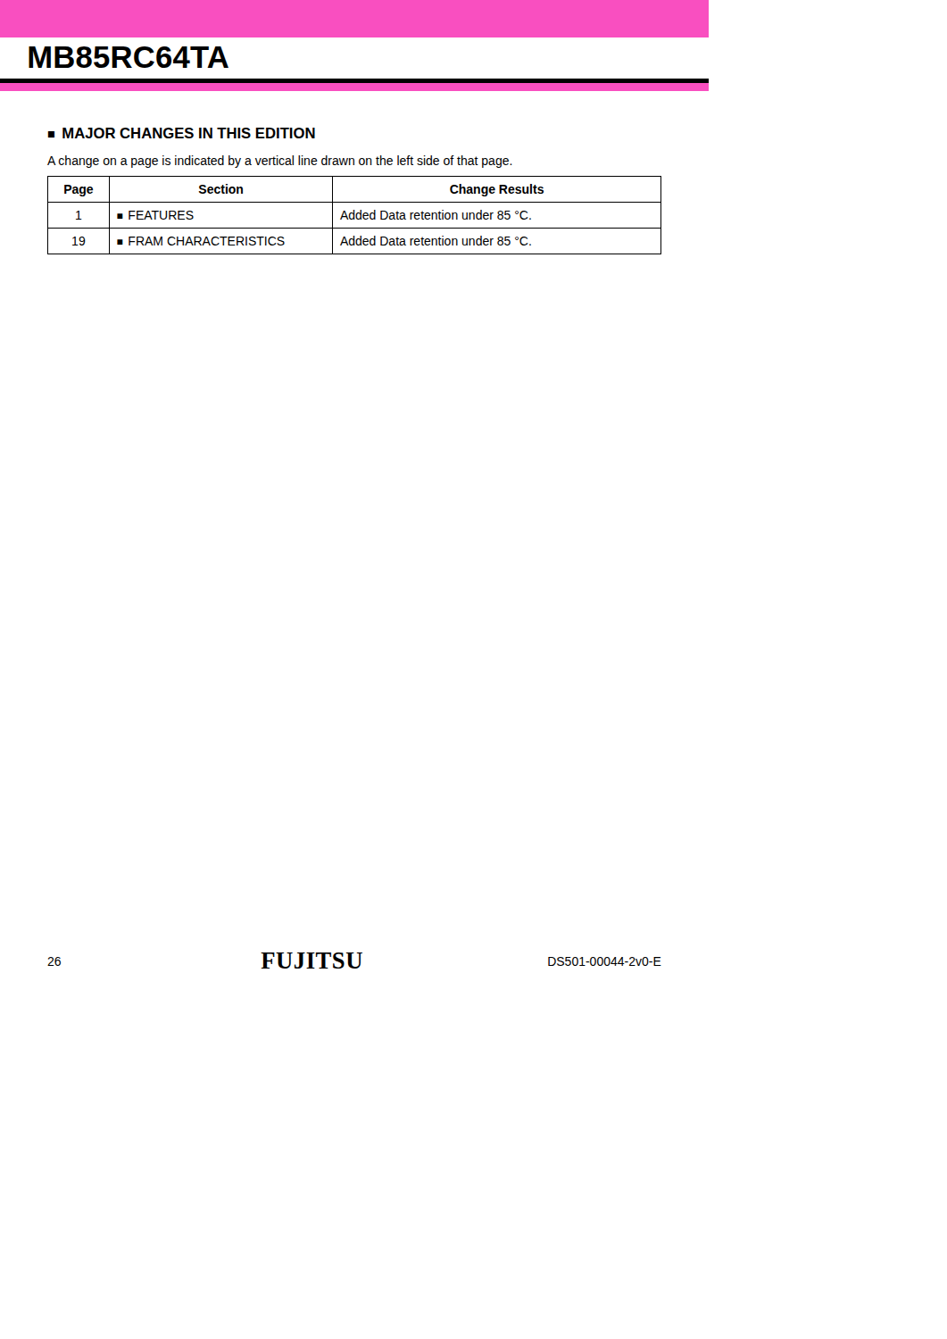MB85RC64TA
■MAJOR CHANGES IN THIS EDITION
A change on a page is indicated by a vertical line drawn on the left side of that page.
| Page | Section | Change Results |
| --- | --- | --- |
| 1 | ■ FEATURES | Added Data retention under 85 °C. |
| 19 | ■ FRAM CHARACTERISTICS | Added Data retention under 85 °C. |
26
FUJITSU
DS501-00044-2v0-E